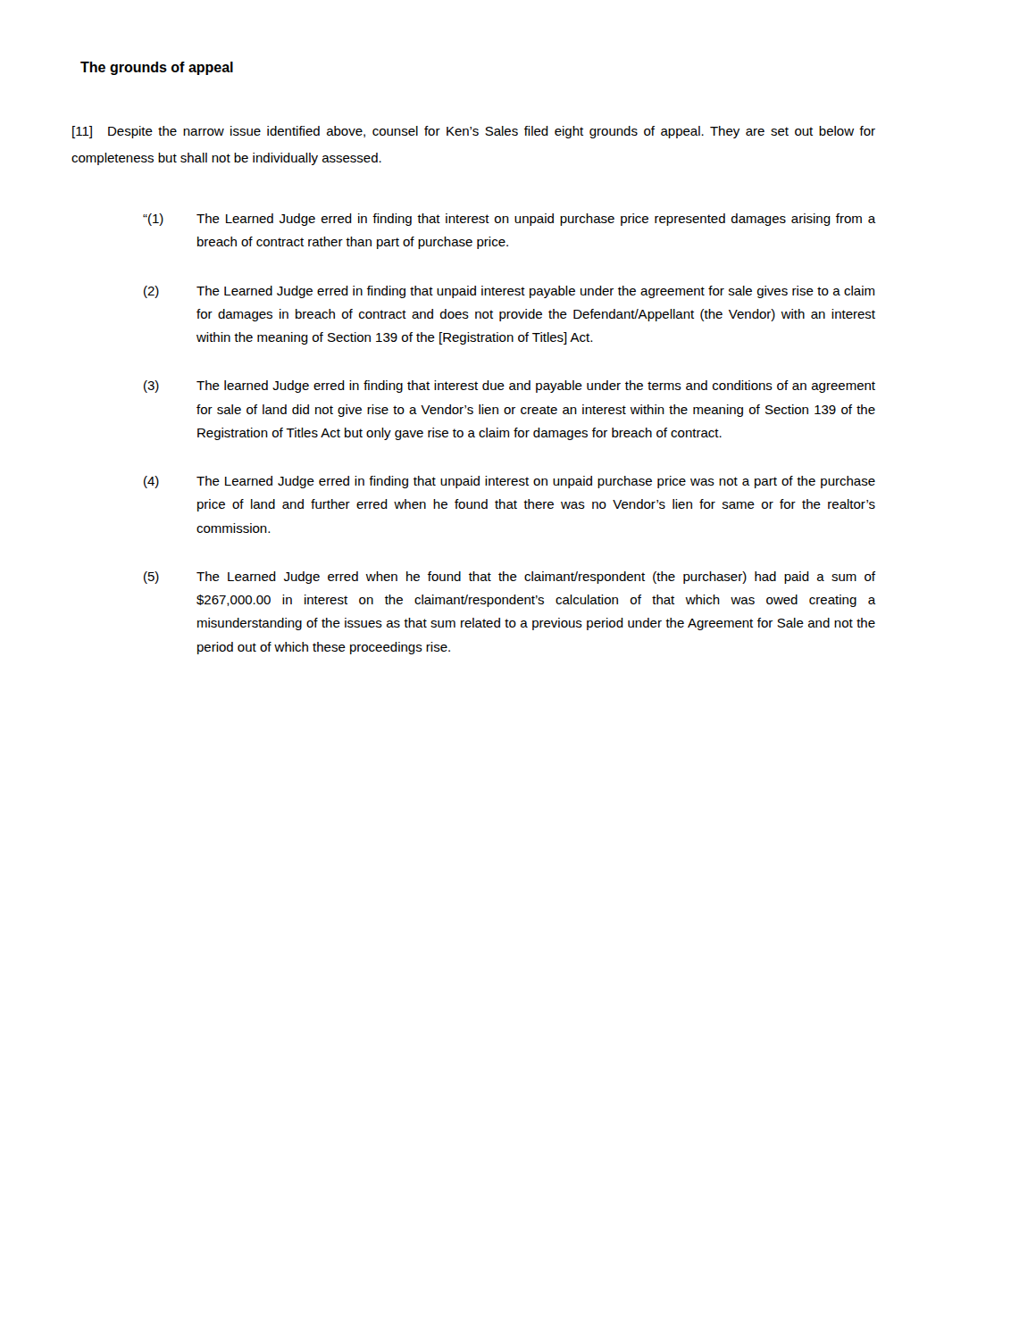The grounds of appeal
[11] Despite the narrow issue identified above, counsel for Ken’s Sales filed eight grounds of appeal. They are set out below for completeness but shall not be individually assessed.
“(1) The Learned Judge erred in finding that interest on unpaid purchase price represented damages arising from a breach of contract rather than part of purchase price.
(2) The Learned Judge erred in finding that unpaid interest payable under the agreement for sale gives rise to a claim for damages in breach of contract and does not provide the Defendant/Appellant (the Vendor) with an interest within the meaning of Section 139 of the [Registration of Titles] Act.
(3) The learned Judge erred in finding that interest due and payable under the terms and conditions of an agreement for sale of land did not give rise to a Vendor’s lien or create an interest within the meaning of Section 139 of the Registration of Titles Act but only gave rise to a claim for damages for breach of contract.
(4) The Learned Judge erred in finding that unpaid interest on unpaid purchase price was not a part of the purchase price of land and further erred when he found that there was no Vendor’s lien for same or for the realtor’s commission.
(5) The Learned Judge erred when he found that the claimant/respondent (the purchaser) had paid a sum of $267,000.00 in interest on the claimant/respondent’s calculation of that which was owed creating a misunderstanding of the issues as that sum related to a previous period under the Agreement for Sale and not the period out of which these proceedings rise.